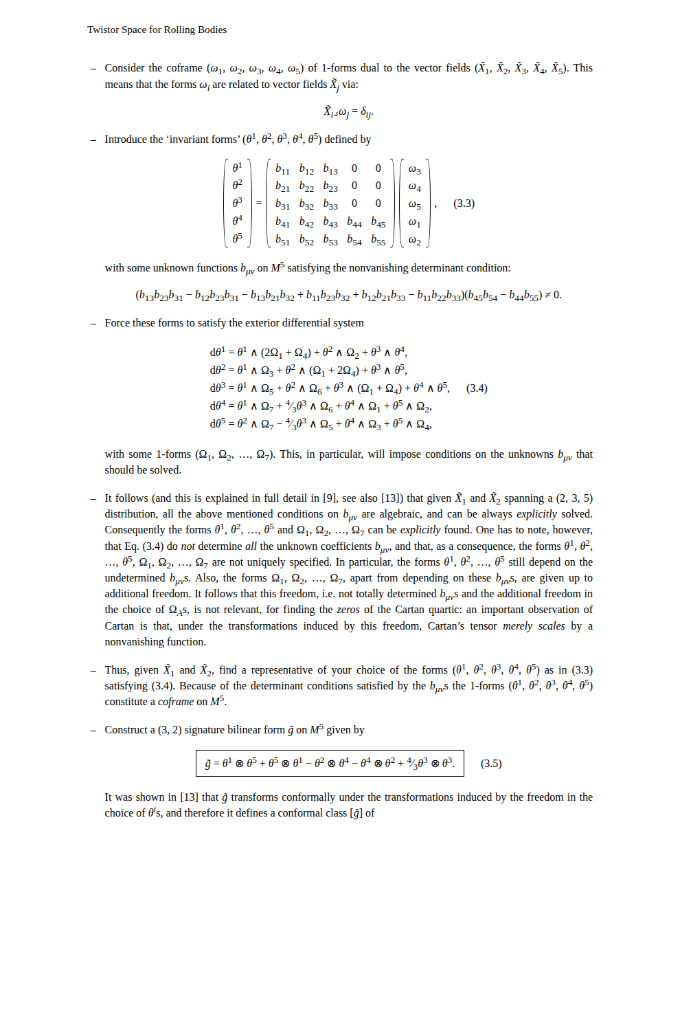Twistor Space for Rolling Bodies
Consider the coframe (ω1, ω2, ω3, ω4, ω5) of 1-forms dual to the vector fields (X̃1, X̃2, X̃3, X̃4, X̃5). This means that the forms ωi are related to vector fields X̃j via:
X̃i⌟ωj = δij.
Introduce the ‘invariant forms’ (θ1, θ2, θ3, θ4, θ5) defined by
| θ 1 |
| θ 2 |
| θ 3 |
| θ 4 |
| θ 5 |
=
| b 11 | b 12 | b 13 | 0 | 0 |
| b 21 | b 22 | b 23 | 0 | 0 |
| b 31 | b 32 | b 33 | 0 | 0 |
| b 41 | b 42 | b 43 | b 44 | b 45 |
| b 51 | b 52 | b 53 | b 54 | b 55 |
| ω 3 |
| ω 4 |
| ω 5 |
| ω 1 |
| ω 2 |
,
(3.3)
with some unknown functions bμν on M5 satisfying the nonvanishing determinant condition:
(b13b23b31 − b12b23b31 − b13b21b32 + b11b23b32 + b12b21b33 − b11b22b33)(b45b54 − b44b55) ≠ 0.
Force these forms to satisfy the exterior differential system
dθ1 = θ1 ∧ (2Ω1 + Ω4) + θ2 ∧ Ω2 + θ3 ∧ θ4,
dθ2 = θ1 ∧ Ω3 + θ2 ∧ (Ω1 + 2Ω4) + θ3 ∧ θ5,
dθ3 = θ1 ∧ Ω5 + θ2 ∧ Ω6 + θ3 ∧ (Ω1 + Ω4) + θ4 ∧ θ5,
dθ4 = θ1 ∧ Ω7 + 4⁄3θ3 ∧ Ω6 + θ4 ∧ Ω1 + θ5 ∧ Ω2,
dθ5 = θ2 ∧ Ω7 − 4⁄3θ3 ∧ Ω5 + θ4 ∧ Ω3 + θ5 ∧ Ω4,
(3.4)
with some 1-forms (Ω1, Ω2, …, Ω7). This, in particular, will impose conditions on the unknowns bμν that should be solved.
It follows (and this is explained in full detail in [9], see also [13]) that given X̃1 and X̃2 spanning a (2, 3, 5) distribution, all the above mentioned conditions on bμν are algebraic, and can be always explicitly solved. Consequently the forms θ1, θ2, …, θ5 and Ω1, Ω2, …, Ω7 can be explicitly found. One has to note, however, that Eq. (3.4) do not determine all the unknown coefficients bμν, and that, as a consequence, the forms θ1, θ2, …, θ5, Ω1, Ω2, …, Ω7 are not uniquely specified. In particular, the forms θ1, θ2, …, θ5 still depend on the undetermined bμνs. Also, the forms Ω1, Ω2, …, Ω7, apart from depending on these bμνs, are given up to additional freedom. It follows that this freedom, i.e. not totally determined bμνs and the additional freedom in the choice of ΩAs, is not relevant, for finding the zeros of the Cartan quartic: an important observation of Cartan is that, under the transformations induced by this freedom, Cartan’s tensor merely scales by a nonvanishing function.
Thus, given X̃1 and X̃2, find a representative of your choice of the forms (θ1, θ2, θ3, θ4, θ5) as in (3.3) satisfying (3.4). Because of the determinant conditions satisfied by the bμνs the 1-forms (θ1, θ2, θ3, θ4, θ5) constitute a coframe on M5.
Construct a (3, 2) signature bilinear form g̃ on M5 given by
g̃ = θ1 ⊗ θ5 + θ5 ⊗ θ1 − θ2 ⊗ θ4 − θ4 ⊗ θ2 + 4⁄3θ3 ⊗ θ3.
(3.5)
It was shown in [13] that g̃ transforms conformally under the transformations induced by the freedom in the choice of θis, and therefore it defines a conformal class [g̃] of